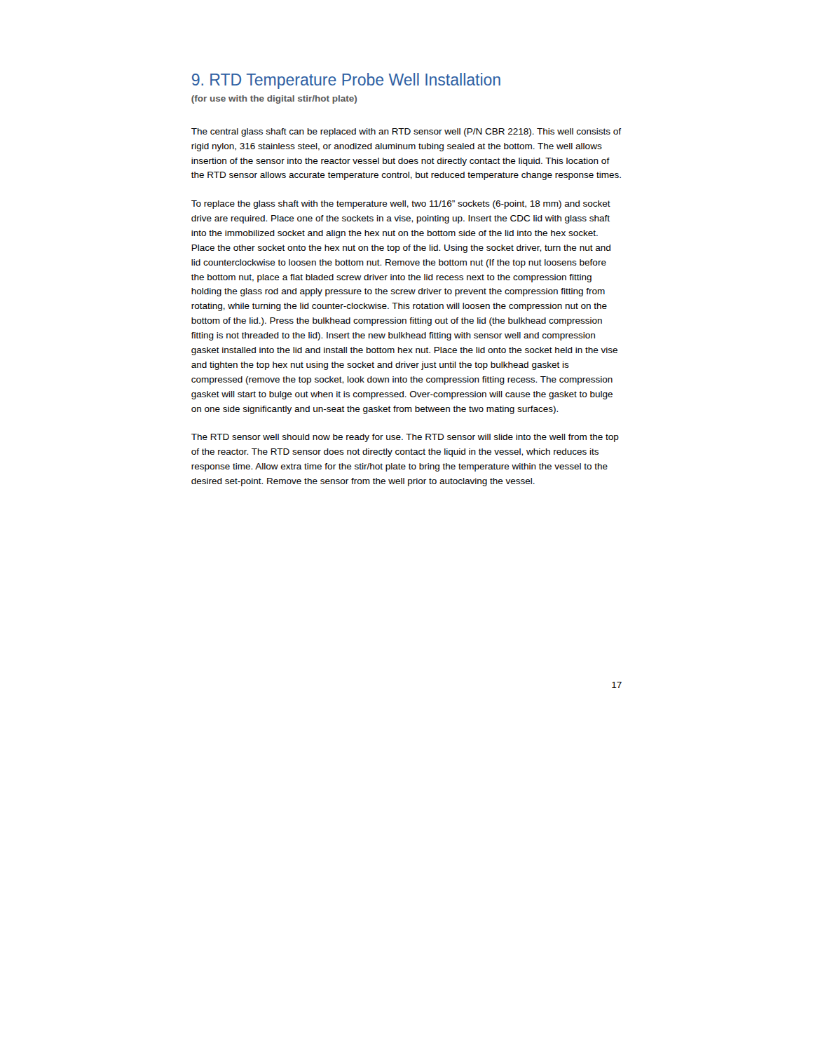9. RTD Temperature Probe Well Installation
(for use with the digital stir/hot plate)
The central glass shaft can be replaced with an RTD sensor well (P/N CBR 2218). This well consists of rigid nylon, 316 stainless steel, or anodized aluminum tubing sealed at the bottom. The well allows insertion of the sensor into the reactor vessel but does not directly contact the liquid. This location of the RTD sensor allows accurate temperature control, but reduced temperature change response times.
To replace the glass shaft with the temperature well, two 11/16” sockets (6-point, 18 mm) and socket drive are required. Place one of the sockets in a vise, pointing up. Insert the CDC lid with glass shaft into the immobilized socket and align the hex nut on the bottom side of the lid into the hex socket. Place the other socket onto the hex nut on the top of the lid. Using the socket driver, turn the nut and lid counterclockwise to loosen the bottom nut. Remove the bottom nut (If the top nut loosens before the bottom nut, place a flat bladed screw driver into the lid recess next to the compression fitting holding the glass rod and apply pressure to the screw driver to prevent the compression fitting from rotating, while turning the lid counter-clockwise. This rotation will loosen the compression nut on the bottom of the lid.). Press the bulkhead compression fitting out of the lid (the bulkhead compression fitting is not threaded to the lid). Insert the new bulkhead fitting with sensor well and compression gasket installed into the lid and install the bottom hex nut. Place the lid onto the socket held in the vise and tighten the top hex nut using the socket and driver just until the top bulkhead gasket is compressed (remove the top socket, look down into the compression fitting recess. The compression gasket will start to bulge out when it is compressed. Over-compression will cause the gasket to bulge on one side significantly and un-seat the gasket from between the two mating surfaces).
The RTD sensor well should now be ready for use. The RTD sensor will slide into the well from the top of the reactor. The RTD sensor does not directly contact the liquid in the vessel, which reduces its response time. Allow extra time for the stir/hot plate to bring the temperature within the vessel to the desired set-point. Remove the sensor from the well prior to autoclaving the vessel.
17